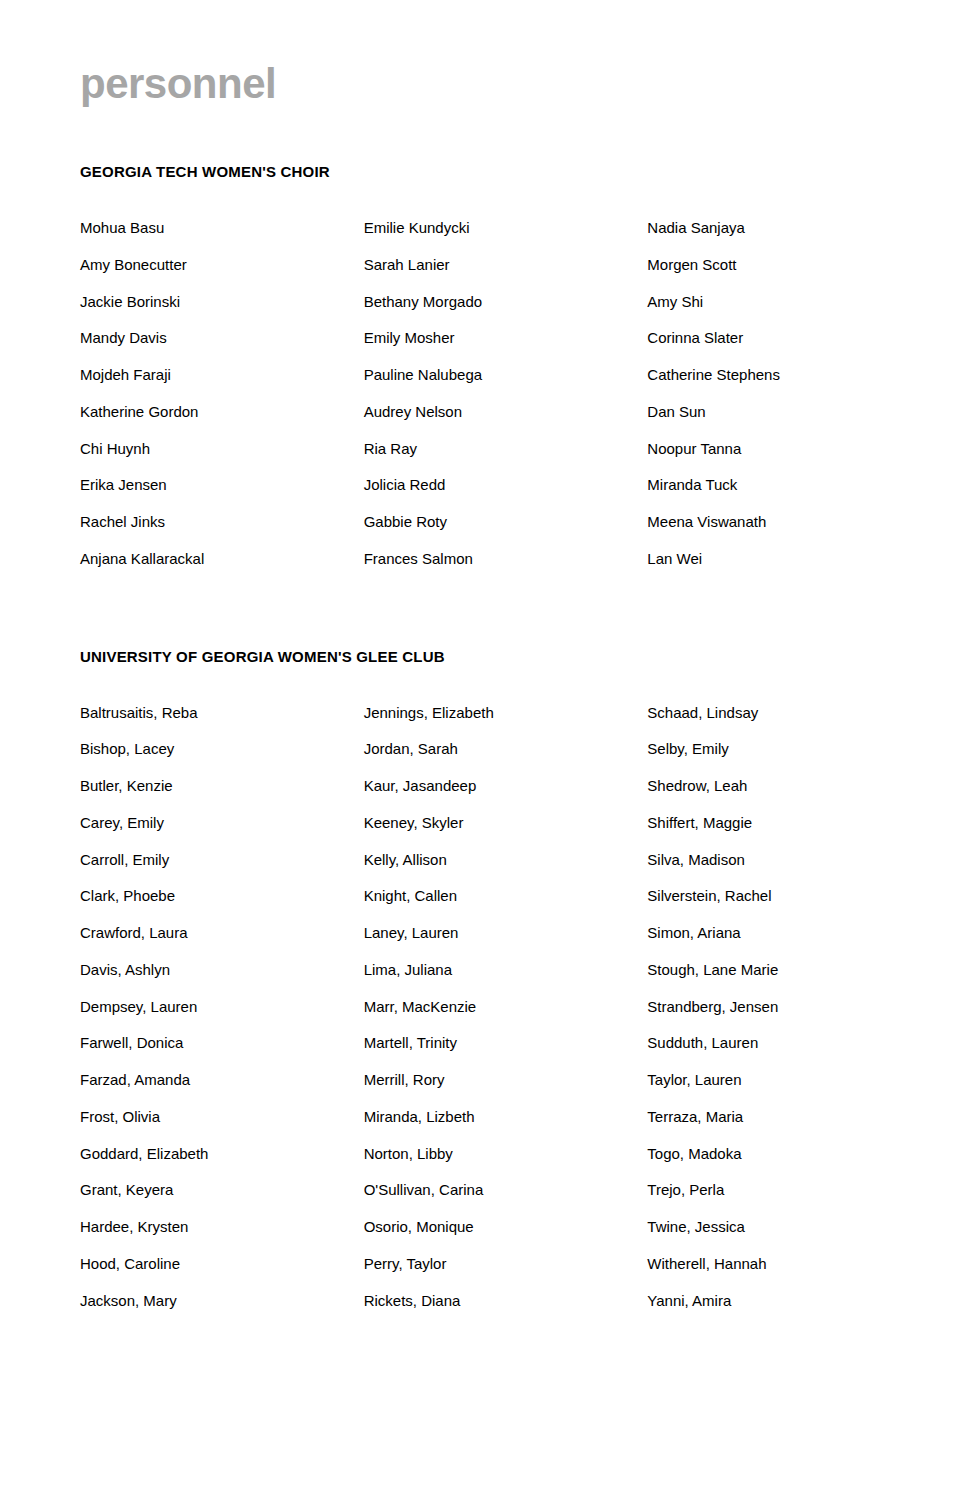personnel
GEORGIA TECH WOMEN'S CHOIR
Mohua Basu
Amy Bonecutter
Jackie Borinski
Mandy Davis
Mojdeh Faraji
Katherine Gordon
Chi Huynh
Erika Jensen
Rachel Jinks
Anjana Kallarackal
Emilie Kundycki
Sarah Lanier
Bethany Morgado
Emily Mosher
Pauline Nalubega
Audrey Nelson
Ria Ray
Jolicia Redd
Gabbie Roty
Frances Salmon
Nadia Sanjaya
Morgen Scott
Amy Shi
Corinna Slater
Catherine Stephens
Dan Sun
Noopur Tanna
Miranda Tuck
Meena Viswanath
Lan Wei
UNIVERSITY OF GEORGIA WOMEN'S GLEE CLUB
Baltrusaitis, Reba
Bishop, Lacey
Butler, Kenzie
Carey, Emily
Carroll, Emily
Clark, Phoebe
Crawford, Laura
Davis, Ashlyn
Dempsey, Lauren
Farwell, Donica
Farzad, Amanda
Frost, Olivia
Goddard, Elizabeth
Grant, Keyera
Hardee, Krysten
Hood, Caroline
Jackson, Mary
Jennings, Elizabeth
Jordan, Sarah
Kaur, Jasandeep
Keeney, Skyler
Kelly, Allison
Knight, Callen
Laney, Lauren
Lima, Juliana
Marr, MacKenzie
Martell, Trinity
Merrill, Rory
Miranda, Lizbeth
Norton, Libby
O'Sullivan, Carina
Osorio, Monique
Perry, Taylor
Rickets, Diana
Schaad, Lindsay
Selby, Emily
Shedrow, Leah
Shiffert, Maggie
Silva, Madison
Silverstein, Rachel
Simon, Ariana
Stough, Lane Marie
Strandberg, Jensen
Sudduth, Lauren
Taylor, Lauren
Terraza, Maria
Togo, Madoka
Trejo, Perla
Twine, Jessica
Witherell, Hannah
Yanni, Amira